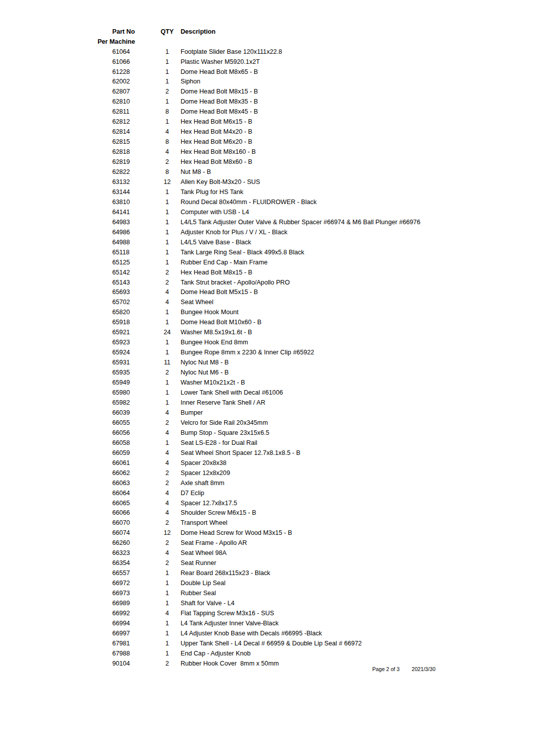| Part No | QTY | Description |
| --- | --- | --- |
| Per Machine |
| 61064 | 1 | Footplate Slider Base 120x111x22.8 |
| 61066 | 1 | Plastic Washer M5920.1x2T |
| 61228 | 1 | Dome Head Bolt M8x65 - B |
| 62002 | 1 | Siphon |
| 62807 | 2 | Dome Head Bolt M8x15 - B |
| 62810 | 1 | Dome Head Bolt M8x35 - B |
| 62811 | 8 | Dome Head Bolt M8x45 - B |
| 62812 | 1 | Hex Head Bolt M6x15 - B |
| 62814 | 4 | Hex Head Bolt M4x20 - B |
| 62815 | 8 | Hex Head Bolt M6x20 - B |
| 62818 | 4 | Hex Head Bolt M8x160 - B |
| 62819 | 2 | Hex Head Bolt M8x60 - B |
| 62822 | 8 | Nut M8 - B |
| 63132 | 12 | Allen Key Bolt-M3x20 - SUS |
| 63144 | 1 | Tank Plug for HS Tank |
| 63810 | 1 | Round Decal 80x40mm - FLUIDROWER - Black |
| 64141 | 1 | Computer with USB - L4 |
| 64983 | 1 | L4/L5 Tank Adjuster Outer Valve & Rubber Spacer #66974 & M6 Ball Plunger #66976 |
| 64986 | 1 | Adjuster Knob for Plus / V / XL - Black |
| 64988 | 1 | L4/L5 Valve Base - Black |
| 65118 | 1 | Tank Large Ring Seal - Black 499x5.8 Black |
| 65125 | 1 | Rubber End Cap - Main Frame |
| 65142 | 2 | Hex Head Bolt M8x15 - B |
| 65143 | 2 | Tank Strut bracket - Apollo/Apollo PRO |
| 65693 | 4 | Dome Head Bolt M5x15 - B |
| 65702 | 4 | Seat Wheel |
| 65820 | 1 | Bungee Hook Mount |
| 65918 | 1 | Dome Head Bolt M10x60 - B |
| 65921 | 24 | Washer M8.5x19x1.6t - B |
| 65923 | 1 | Bungee Hook End 8mm |
| 65924 | 1 | Bungee Rope 8mm x 2230 & Inner Clip #65922 |
| 65931 | 11 | Nyloc Nut M8 - B |
| 65935 | 2 | Nyloc Nut M6 - B |
| 65949 | 1 | Washer M10x21x2t - B |
| 65980 | 1 | Lower Tank Shell with Decal #61006 |
| 65982 | 1 | Inner Reserve Tank Shell / AR |
| 66039 | 4 | Bumper |
| 66055 | 2 | Velcro for Side Rail 20x345mm |
| 66056 | 4 | Bump Stop - Square 23x15x6.5 |
| 66058 | 1 | Seat LS-E28 - for Dual Rail |
| 66059 | 4 | Seat Wheel Short Spacer 12.7x8.1x8.5 - B |
| 66061 | 4 | Spacer 20x8x38 |
| 66062 | 2 | Spacer 12x8x209 |
| 66063 | 2 | Axle shaft 8mm |
| 66064 | 4 | D7 Eclip |
| 66065 | 4 | Spacer 12.7x8x17.5 |
| 66066 | 4 | Shoulder Screw M6x15 - B |
| 66070 | 2 | Transport Wheel |
| 66074 | 12 | Dome Head Screw for Wood M3x15 - B |
| 66260 | 2 | Seat Frame - Apollo AR |
| 66323 | 4 | Seat Wheel 98A |
| 66354 | 2 | Seat Runner |
| 66557 | 1 | Rear Board 268x115x23 - Black |
| 66972 | 1 | Double Lip Seal |
| 66973 | 1 | Rubber Seal |
| 66989 | 1 | Shaft for Valve - L4 |
| 66992 | 4 | Flat Tapping Screw M3x16 - SUS |
| 66994 | 1 | L4 Tank Adjuster Inner Valve-Black |
| 66997 | 1 | L4 Adjuster Knob Base with Decals #66995 -Black |
| 67981 | 1 | Upper Tank Shell - L4 Decal # 66959 & Double Lip Seal # 66972 |
| 67988 | 1 | End Cap - Adjuster Knob |
| 90104 | 2 | Rubber Hook Cover 8mm x 50mm |
Page 2 of 32021/3/30